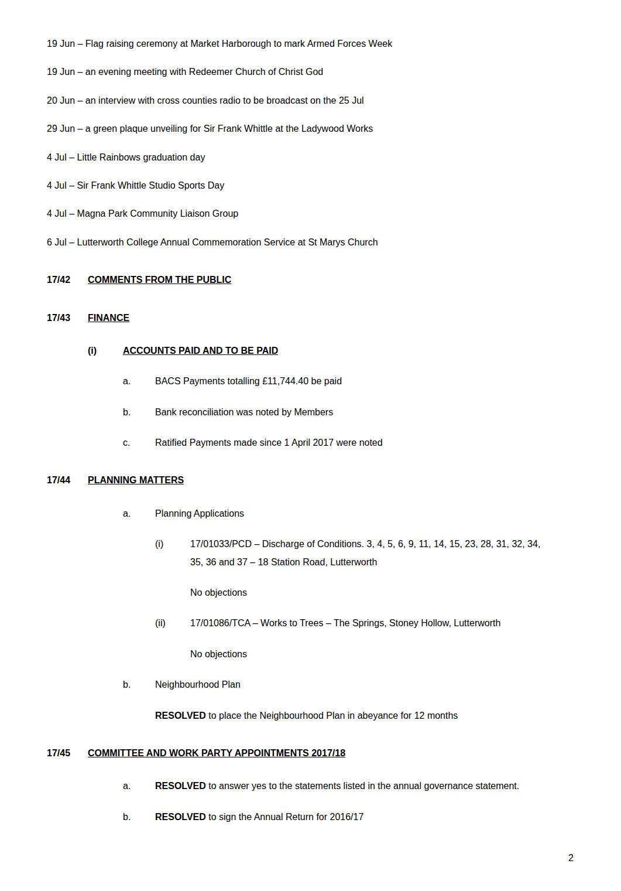19 Jun – Flag raising ceremony at Market Harborough to mark Armed Forces Week
19 Jun – an evening meeting with Redeemer Church of Christ God
20 Jun – an interview with cross counties radio to be broadcast on the 25 Jul
29 Jun – a green plaque unveiling for Sir Frank Whittle at the Ladywood Works
4 Jul – Little Rainbows graduation day
4 Jul – Sir Frank Whittle Studio Sports Day
4 Jul – Magna Park Community Liaison Group
6 Jul – Lutterworth College Annual Commemoration Service at St Marys Church
17/42 COMMENTS FROM THE PUBLIC
17/43 FINANCE
(i) ACCOUNTS PAID AND TO BE PAID
a. BACS Payments totalling £11,744.40 be paid
b. Bank reconciliation was noted by Members
c. Ratified Payments made since 1 April 2017 were noted
17/44 PLANNING MATTERS
a. Planning Applications
(i) 17/01033/PCD – Discharge of Conditions. 3, 4, 5, 6, 9, 11, 14, 15, 23, 28, 31, 32, 34, 35, 36 and 37 – 18 Station Road, Lutterworth
No objections
(ii) 17/01086/TCA – Works to Trees – The Springs, Stoney Hollow, Lutterworth
No objections
b. Neighbourhood Plan
RESOLVED to place the Neighbourhood Plan in abeyance for 12 months
17/45 COMMITTEE AND WORK PARTY APPOINTMENTS 2017/18
a. RESOLVED to answer yes to the statements listed in the annual governance statement.
b. RESOLVED to sign the Annual Return for 2016/17
2